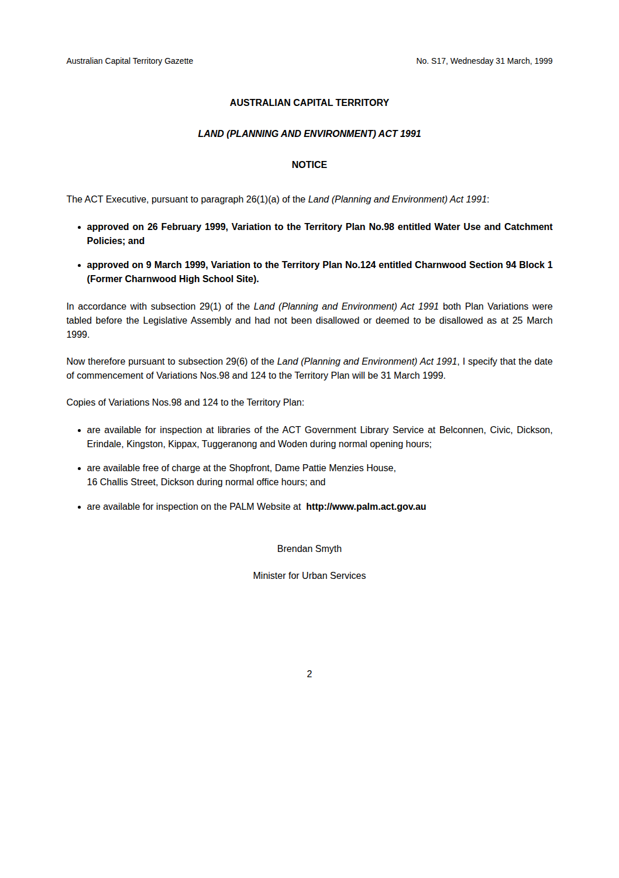Australian Capital Territory Gazette No. S17, Wednesday 31 March, 1999
AUSTRALIAN CAPITAL TERRITORY
LAND (PLANNING AND ENVIRONMENT) ACT 1991
NOTICE
The ACT Executive, pursuant to paragraph 26(1)(a) of the Land (Planning and Environment) Act 1991:
approved on 26 February 1999, Variation to the Territory Plan No.98 entitled Water Use and Catchment Policies; and
approved on 9 March 1999, Variation to the Territory Plan No.124 entitled Charnwood Section 94 Block 1 (Former Charnwood High School Site).
In accordance with subsection 29(1) of the Land (Planning and Environment) Act 1991 both Plan Variations were tabled before the Legislative Assembly and had not been disallowed or deemed to be disallowed as at 25 March 1999.
Now therefore pursuant to subsection 29(6) of the Land (Planning and Environment) Act 1991, I specify that the date of commencement of Variations Nos.98 and 124 to the Territory Plan will be 31 March 1999.
Copies of Variations Nos.98 and 124 to the Territory Plan:
are available for inspection at libraries of the ACT Government Library Service at Belconnen, Civic, Dickson, Erindale, Kingston, Kippax, Tuggeranong and Woden during normal opening hours;
are available free of charge at the Shopfront, Dame Pattie Menzies House,
16 Challis Street, Dickson during normal office hours; and
are available for inspection on the PALM Website at http://www.palm.act.gov.au
Brendan Smyth
Minister for Urban Services
2